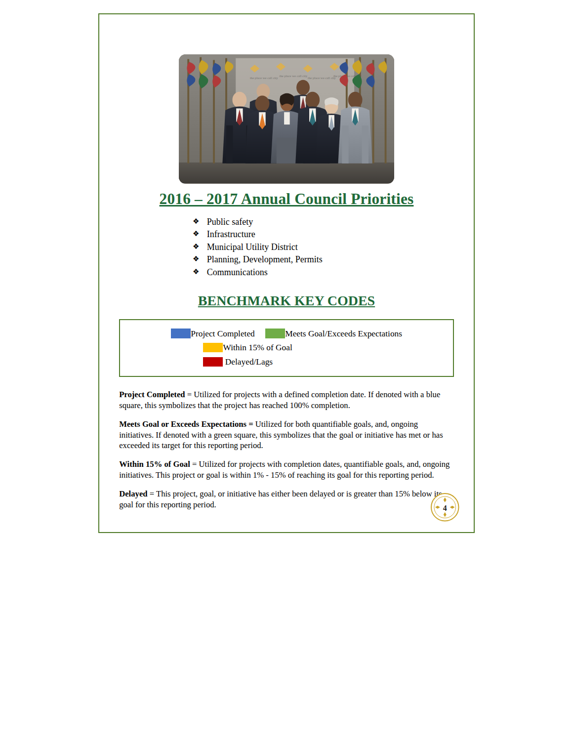the place we call city the place we call city the place we call city the place we call city
2016 – 2017 Annual Council Priorities
Public safety
Infrastructure
Municipal Utility District
Planning, Development, Permits
Communications
BENCHMARK KEY CODES
Project Completed Meets Goal/Exceeds Expectations
Within 15% of Goal
Delayed/Lags
Project Completed = Utilized for projects with a defined completion date. If denoted with a blue square, this symbolizes that the project has reached 100% completion.
Meets Goal or Exceeds Expectations = Utilized for both quantifiable goals, and, ongoing initiatives. If denoted with a green square, this symbolizes that the goal or initiative has met or has exceeded its target for this reporting period.
Within 15% of Goal = Utilized for projects with completion dates, quantifiable goals, and, ongoing initiatives. This project or goal is within 1% - 15% of reaching its goal for this reporting period.
Delayed = This project, goal, or initiative has either been delayed or is greater than 15% below its goal for this reporting period.
4